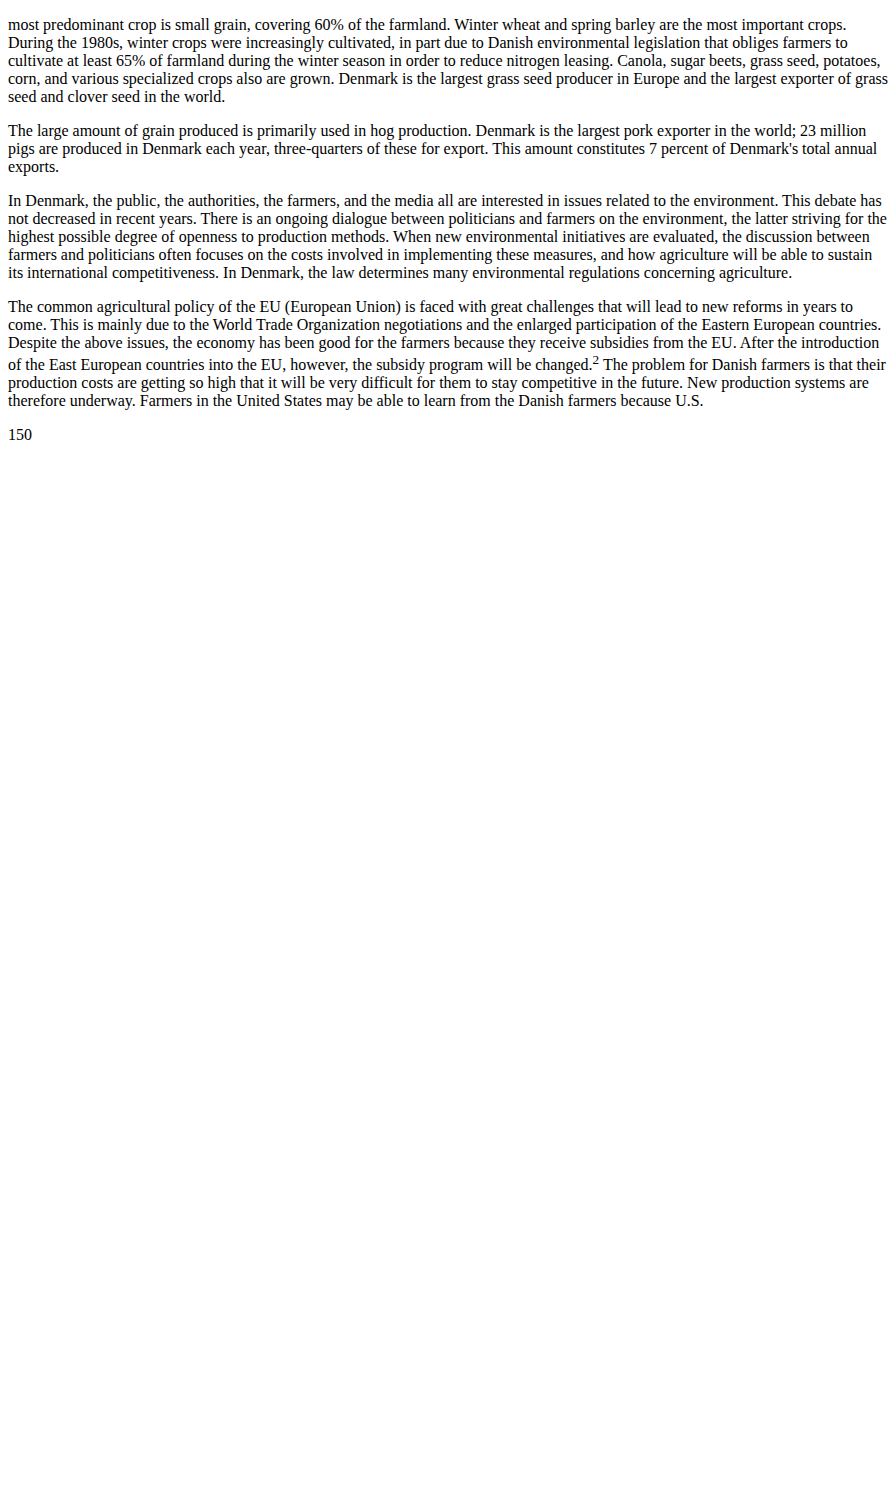most predominant crop is small grain, covering 60% of the farmland. Winter wheat and spring barley are the most important crops. During the 1980s, winter crops were increasingly cultivated, in part due to Danish environmental legislation that obliges farmers to cultivate at least 65% of farmland during the winter season in order to reduce nitrogen leasing. Canola, sugar beets, grass seed, potatoes, corn, and various specialized crops also are grown. Denmark is the largest grass seed producer in Europe and the largest exporter of grass seed and clover seed in the world.
The large amount of grain produced is primarily used in hog production. Denmark is the largest pork exporter in the world; 23 million pigs are produced in Denmark each year, three-quarters of these for export. This amount constitutes 7 percent of Denmark's total annual exports.
In Denmark, the public, the authorities, the farmers, and the media all are interested in issues related to the environment. This debate has not decreased in recent years. There is an ongoing dialogue between politicians and farmers on the environment, the latter striving for the highest possible degree of openness to production methods. When new environmental initiatives are evaluated, the discussion between farmers and politicians often focuses on the costs involved in implementing these measures, and how agriculture will be able to sustain its international competitiveness. In Denmark, the law determines many environmental regulations concerning agriculture.
The common agricultural policy of the EU (European Union) is faced with great challenges that will lead to new reforms in years to come. This is mainly due to the World Trade Organization negotiations and the enlarged participation of the Eastern European countries. Despite the above issues, the economy has been good for the farmers because they receive subsidies from the EU. After the introduction of the East European countries into the EU, however, the subsidy program will be changed.2 The problem for Danish farmers is that their production costs are getting so high that it will be very difficult for them to stay competitive in the future. New production systems are therefore underway. Farmers in the United States may be able to learn from the Danish farmers because U.S.
150